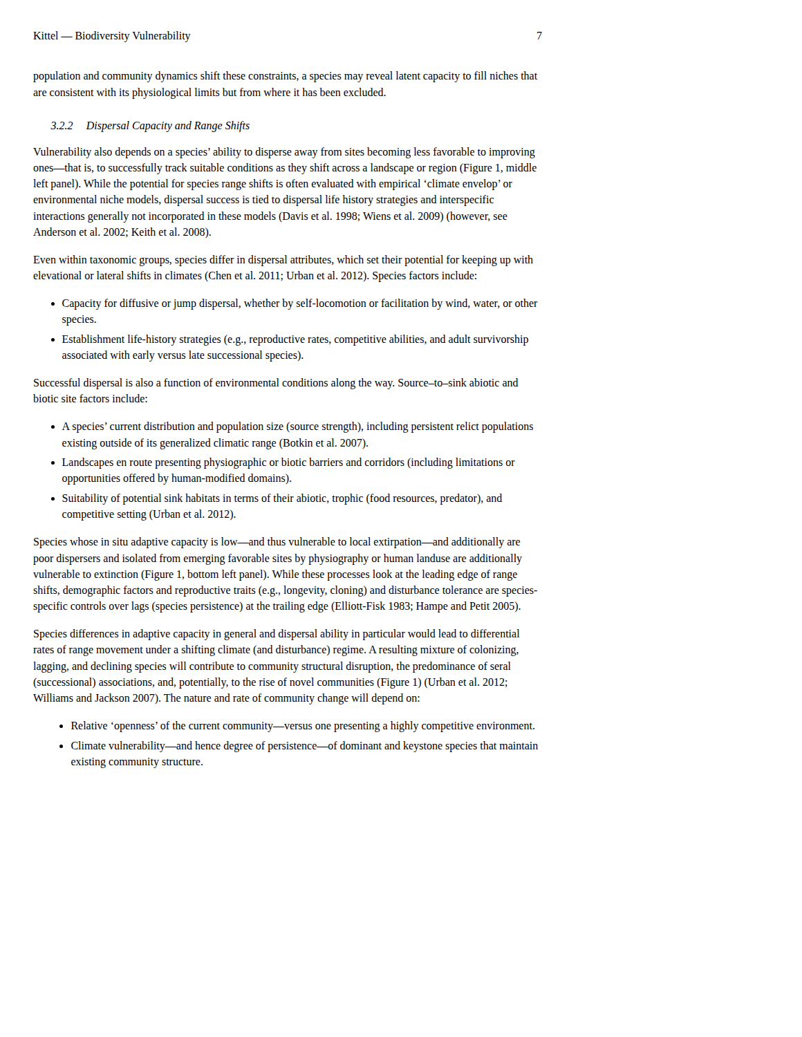Kittel — Biodiversity Vulnerability 7
population and community dynamics shift these constraints, a species may reveal latent capacity to fill niches that are consistent with its physiological limits but from where it has been excluded.
3.2.2 Dispersal Capacity and Range Shifts
Vulnerability also depends on a species’ ability to disperse away from sites becoming less favorable to improving ones—that is, to successfully track suitable conditions as they shift across a landscape or region (Figure 1, middle left panel). While the potential for species range shifts is often evaluated with empirical ‘climate envelop’ or environmental niche models, dispersal success is tied to dispersal life history strategies and interspecific interactions generally not incorporated in these models (Davis et al. 1998; Wiens et al. 2009) (however, see Anderson et al. 2002; Keith et al. 2008).
Even within taxonomic groups, species differ in dispersal attributes, which set their potential for keeping up with elevational or lateral shifts in climates (Chen et al. 2011; Urban et al. 2012). Species factors include:
Capacity for diffusive or jump dispersal, whether by self-locomotion or facilitation by wind, water, or other species.
Establishment life-history strategies (e.g., reproductive rates, competitive abilities, and adult survivorship associated with early versus late successional species).
Successful dispersal is also a function of environmental conditions along the way. Source–to–sink abiotic and biotic site factors include:
A species’ current distribution and population size (source strength), including persistent relict populations existing outside of its generalized climatic range (Botkin et al. 2007).
Landscapes en route presenting physiographic or biotic barriers and corridors (including limitations or opportunities offered by human-modified domains).
Suitability of potential sink habitats in terms of their abiotic, trophic (food resources, predator), and competitive setting (Urban et al. 2012).
Species whose in situ adaptive capacity is low—and thus vulnerable to local extirpation—and additionally are poor dispersers and isolated from emerging favorable sites by physiography or human landuse are additionally vulnerable to extinction (Figure 1, bottom left panel). While these processes look at the leading edge of range shifts, demographic factors and reproductive traits (e.g., longevity, cloning) and disturbance tolerance are species-specific controls over lags (species persistence) at the trailing edge (Elliott-Fisk 1983; Hampe and Petit 2005).
Species differences in adaptive capacity in general and dispersal ability in particular would lead to differential rates of range movement under a shifting climate (and disturbance) regime. A resulting mixture of colonizing, lagging, and declining species will contribute to community structural disruption, the predominance of seral (successional) associations, and, potentially, to the rise of novel communities (Figure 1) (Urban et al. 2012; Williams and Jackson 2007). The nature and rate of community change will depend on:
Relative ‘openness’ of the current community—versus one presenting a highly competitive environment.
Climate vulnerability—and hence degree of persistence—of dominant and keystone species that maintain existing community structure.